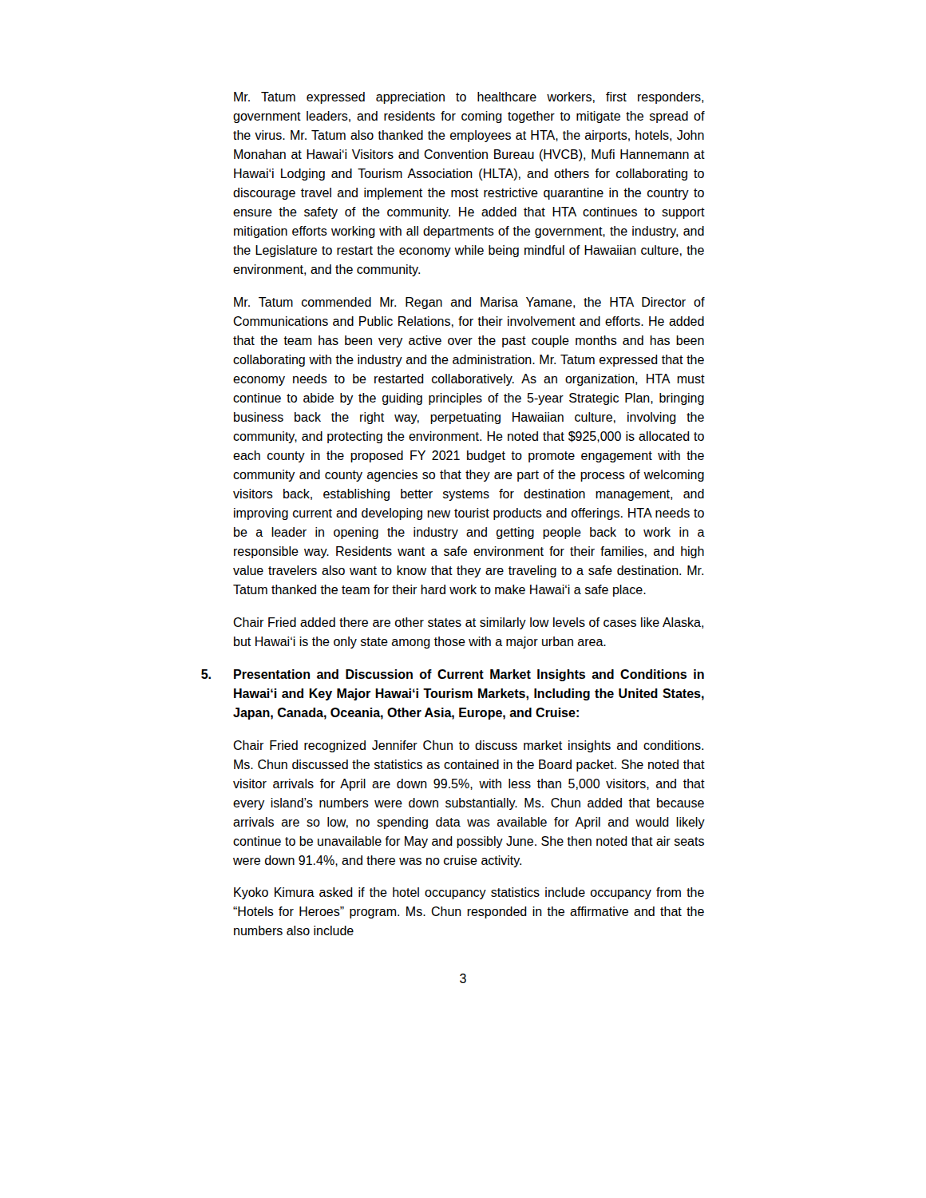Mr. Tatum expressed appreciation to healthcare workers, first responders, government leaders, and residents for coming together to mitigate the spread of the virus. Mr. Tatum also thanked the employees at HTA, the airports, hotels, John Monahan at Hawaiʻi Visitors and Convention Bureau (HVCB), Mufi Hannemann at Hawaiʻi Lodging and Tourism Association (HLTA), and others for collaborating to discourage travel and implement the most restrictive quarantine in the country to ensure the safety of the community. He added that HTA continues to support mitigation efforts working with all departments of the government, the industry, and the Legislature to restart the economy while being mindful of Hawaiian culture, the environment, and the community.
Mr. Tatum commended Mr. Regan and Marisa Yamane, the HTA Director of Communications and Public Relations, for their involvement and efforts. He added that the team has been very active over the past couple months and has been collaborating with the industry and the administration. Mr. Tatum expressed that the economy needs to be restarted collaboratively. As an organization, HTA must continue to abide by the guiding principles of the 5-year Strategic Plan, bringing business back the right way, perpetuating Hawaiian culture, involving the community, and protecting the environment. He noted that $925,000 is allocated to each county in the proposed FY 2021 budget to promote engagement with the community and county agencies so that they are part of the process of welcoming visitors back, establishing better systems for destination management, and improving current and developing new tourist products and offerings. HTA needs to be a leader in opening the industry and getting people back to work in a responsible way. Residents want a safe environment for their families, and high value travelers also want to know that they are traveling to a safe destination. Mr. Tatum thanked the team for their hard work to make Hawaiʻi a safe place.
Chair Fried added there are other states at similarly low levels of cases like Alaska, but Hawaiʻi is the only state among those with a major urban area.
5.
Presentation and Discussion of Current Market Insights and Conditions in Hawaiʻi and Key Major Hawaiʻi Tourism Markets, Including the United States, Japan, Canada, Oceania, Other Asia, Europe, and Cruise:
Chair Fried recognized Jennifer Chun to discuss market insights and conditions. Ms. Chun discussed the statistics as contained in the Board packet. She noted that visitor arrivals for April are down 99.5%, with less than 5,000 visitors, and that every island’s numbers were down substantially. Ms. Chun added that because arrivals are so low, no spending data was available for April and would likely continue to be unavailable for May and possibly June. She then noted that air seats were down 91.4%, and there was no cruise activity.
Kyoko Kimura asked if the hotel occupancy statistics include occupancy from the “Hotels for Heroes” program. Ms. Chun responded in the affirmative and that the numbers also include
3